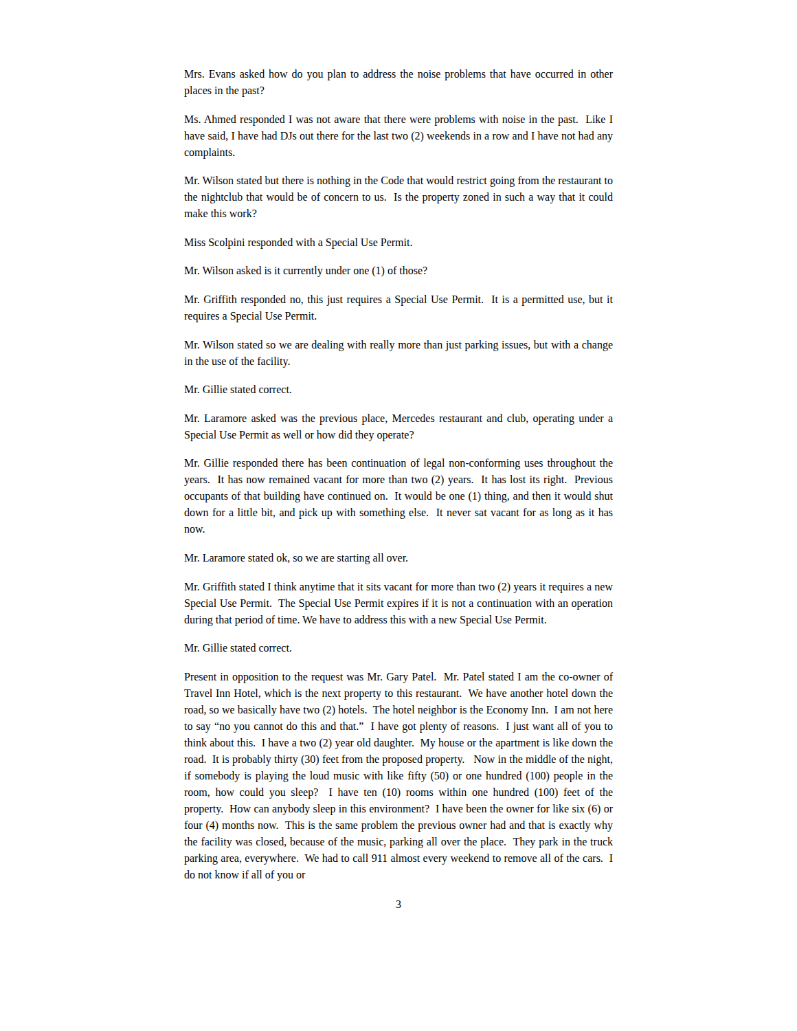Mrs. Evans asked how do you plan to address the noise problems that have occurred in other places in the past?
Ms. Ahmed responded I was not aware that there were problems with noise in the past. Like I have said, I have had DJs out there for the last two (2) weekends in a row and I have not had any complaints.
Mr. Wilson stated but there is nothing in the Code that would restrict going from the restaurant to the nightclub that would be of concern to us. Is the property zoned in such a way that it could make this work?
Miss Scolpini responded with a Special Use Permit.
Mr. Wilson asked is it currently under one (1) of those?
Mr. Griffith responded no, this just requires a Special Use Permit. It is a permitted use, but it requires a Special Use Permit.
Mr. Wilson stated so we are dealing with really more than just parking issues, but with a change in the use of the facility.
Mr. Gillie stated correct.
Mr. Laramore asked was the previous place, Mercedes restaurant and club, operating under a Special Use Permit as well or how did they operate?
Mr. Gillie responded there has been continuation of legal non-conforming uses throughout the years. It has now remained vacant for more than two (2) years. It has lost its right. Previous occupants of that building have continued on. It would be one (1) thing, and then it would shut down for a little bit, and pick up with something else. It never sat vacant for as long as it has now.
Mr. Laramore stated ok, so we are starting all over.
Mr. Griffith stated I think anytime that it sits vacant for more than two (2) years it requires a new Special Use Permit. The Special Use Permit expires if it is not a continuation with an operation during that period of time. We have to address this with a new Special Use Permit.
Mr. Gillie stated correct.
Present in opposition to the request was Mr. Gary Patel. Mr. Patel stated I am the co-owner of Travel Inn Hotel, which is the next property to this restaurant. We have another hotel down the road, so we basically have two (2) hotels. The hotel neighbor is the Economy Inn. I am not here to say “no you cannot do this and that.” I have got plenty of reasons. I just want all of you to think about this. I have a two (2) year old daughter. My house or the apartment is like down the road. It is probably thirty (30) feet from the proposed property. Now in the middle of the night, if somebody is playing the loud music with like fifty (50) or one hundred (100) people in the room, how could you sleep? I have ten (10) rooms within one hundred (100) feet of the property. How can anybody sleep in this environment? I have been the owner for like six (6) or four (4) months now. This is the same problem the previous owner had and that is exactly why the facility was closed, because of the music, parking all over the place. They park in the truck parking area, everywhere. We had to call 911 almost every weekend to remove all of the cars. I do not know if all of you or
3